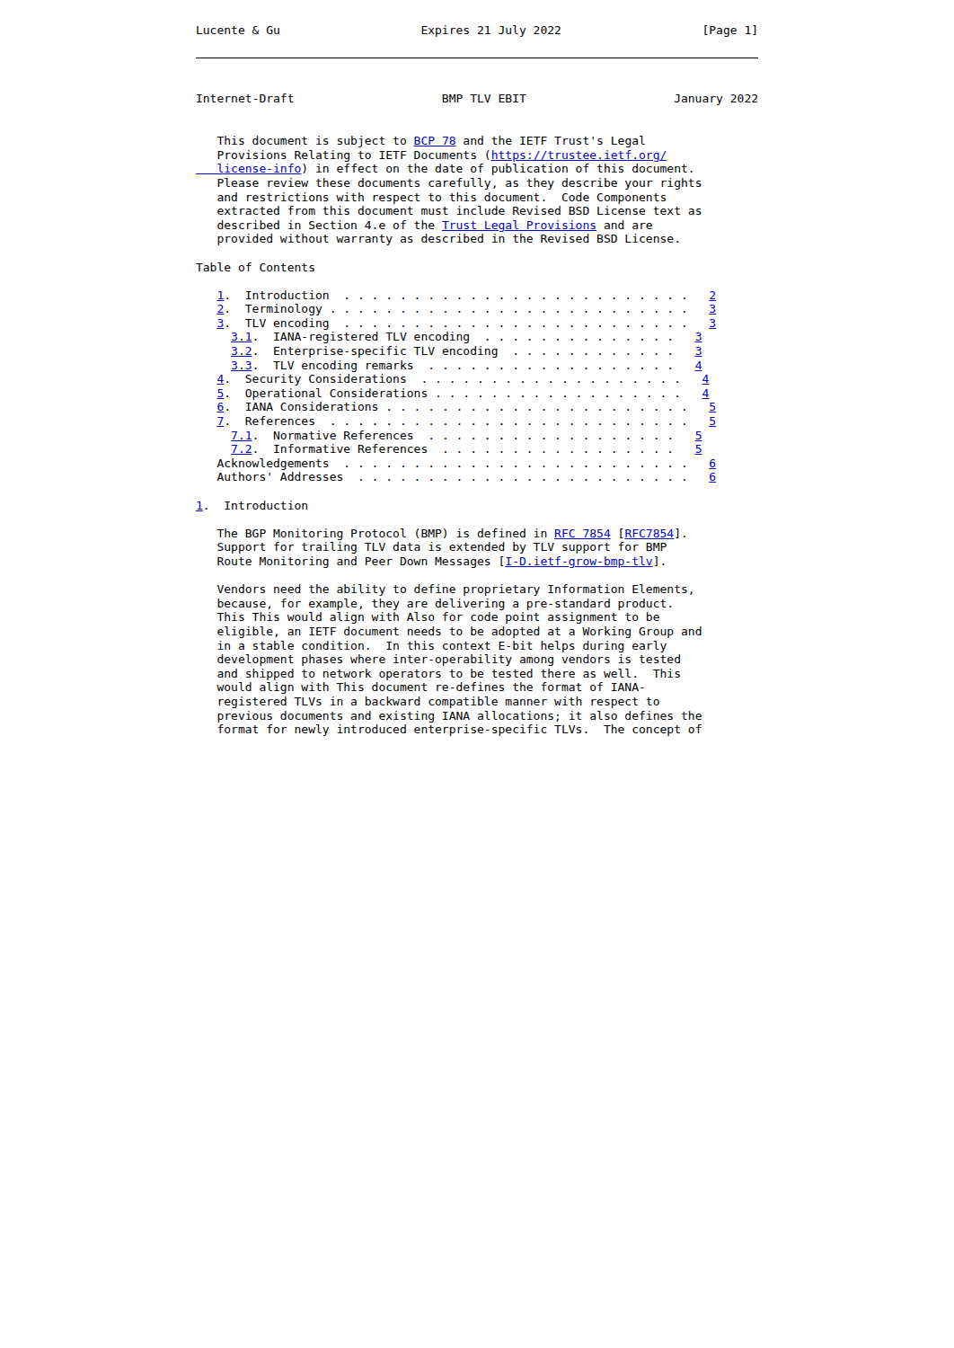Lucente & Gu Expires 21 July 2022[Page 1]
Internet-Draft BMP TLV EBIT January 2022
This document is subject to BCP 78 and the IETF Trust's Legal Provisions Relating to IETF Documents (https://trustee.ietf.org/ license-info) in effect on the date of publication of this document. Please review these documents carefully, as they describe your rights and restrictions with respect to this document. Code Components extracted from this document must include Revised BSD License text as described in Section 4.e of the Trust Legal Provisions and are provided without warranty as described in the Revised BSD License. Table of Contents 1. Introduction . . . . . . . . . . . . . . . . . . . . . . . . . 2 2. Terminology . . . . . . . . . . . . . . . . . . . . . . . . . . 3 3. TLV encoding . . . . . . . . . . . . . . . . . . . . . . . . . 3 3.1. IANA-registered TLV encoding . . . . . . . . . . . . . . 3 3.2. Enterprise-specific TLV encoding . . . . . . . . . . . . 3 3.3. TLV encoding remarks . . . . . . . . . . . . . . . . . . 4 4. Security Considerations . . . . . . . . . . . . . . . . . . . 4 5. Operational Considerations . . . . . . . . . . . . . . . . . . 4 6. IANA Considerations . . . . . . . . . . . . . . . . . . . . . . 5 7. References . . . . . . . . . . . . . . . . . . . . . . . . . . 5 7.1. Normative References . . . . . . . . . . . . . . . . . . 5 7.2. Informative References . . . . . . . . . . . . . . . . . 5 Acknowledgements . . . . . . . . . . . . . . . . . . . . . . . . . 6 Authors' Addresses . . . . . . . . . . . . . . . . . . . . . . . . 6 1. Introduction The BGP Monitoring Protocol (BMP) is defined in RFC 7854 [RFC7854]. Support for trailing TLV data is extended by TLV support for BMP Route Monitoring and Peer Down Messages [I-D.ietf-grow-bmp-tlv]. Vendors need the ability to define proprietary Information Elements, because, for example, they are delivering a pre-standard product. This This would align with Also for code point assignment to be eligible, an IETF document needs to be adopted at a Working Group and in a stable condition. In this context E-bit helps during early development phases where inter-operability among vendors is tested and shipped to network operators to be tested there as well. This would align with This document re-defines the format of IANA- registered TLVs in a backward compatible manner with respect to previous documents and existing IANA allocations; it also defines the format for newly introduced enterprise-specific TLVs. The concept of